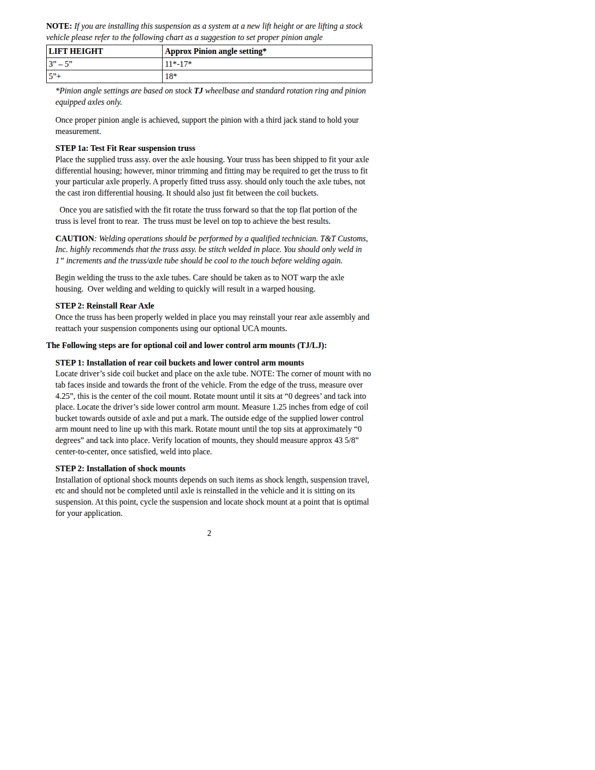NOTE: If you are installing this suspension as a system at a new lift height or are lifting a stock vehicle please refer to the following chart as a suggestion to set proper pinion angle
| LIFT HEIGHT | Approx Pinion angle setting* |
| --- | --- |
| 3” – 5” | 11*-17* |
| 5”+ | 18* |
*Pinion angle settings are based on stock TJ wheelbase and standard rotation ring and pinion equipped axles only.
Once proper pinion angle is achieved, support the pinion with a third jack stand to hold your measurement.
STEP 1a: Test Fit Rear suspension truss
Place the supplied truss assy. over the axle housing. Your truss has been shipped to fit your axle differential housing; however, minor trimming and fitting may be required to get the truss to fit your particular axle properly. A properly fitted truss assy. should only touch the axle tubes, not the cast iron differential housing. It should also just fit between the coil buckets.
Once you are satisfied with the fit rotate the truss forward so that the top flat portion of the truss is level front to rear. The truss must be level on top to achieve the best results.
CAUTION: Welding operations should be performed by a qualified technician. T&T Customs, Inc. highly recommends that the truss assy. be stitch welded in place. You should only weld in 1” increments and the truss/axle tube should be cool to the touch before welding again.
Begin welding the truss to the axle tubes. Care should be taken as to NOT warp the axle housing. Over welding and welding to quickly will result in a warped housing.
STEP 2: Reinstall Rear Axle
Once the truss has been properly welded in place you may reinstall your rear axle assembly and reattach your suspension components using our optional UCA mounts.
The Following steps are for optional coil and lower control arm mounts (TJ/LJ):
STEP 1: Installation of rear coil buckets and lower control arm mounts
Locate driver’s side coil bucket and place on the axle tube. NOTE: The corner of mount with no tab faces inside and towards the front of the vehicle. From the edge of the truss, measure over 4.25”, this is the center of the coil mount. Rotate mount until it sits at “0 degrees’ and tack into place. Locate the driver’s side lower control arm mount. Measure 1.25 inches from edge of coil bucket towards outside of axle and put a mark. The outside edge of the supplied lower control arm mount need to line up with this mark. Rotate mount until the top sits at approximately “0 degrees” and tack into place. Verify location of mounts, they should measure approx 43 5/8” center-to-center, once satisfied, weld into place.
STEP 2: Installation of shock mounts
Installation of optional shock mounts depends on such items as shock length, suspension travel, etc and should not be completed until axle is reinstalled in the vehicle and it is sitting on its suspension. At this point, cycle the suspension and locate shock mount at a point that is optimal for your application.
2